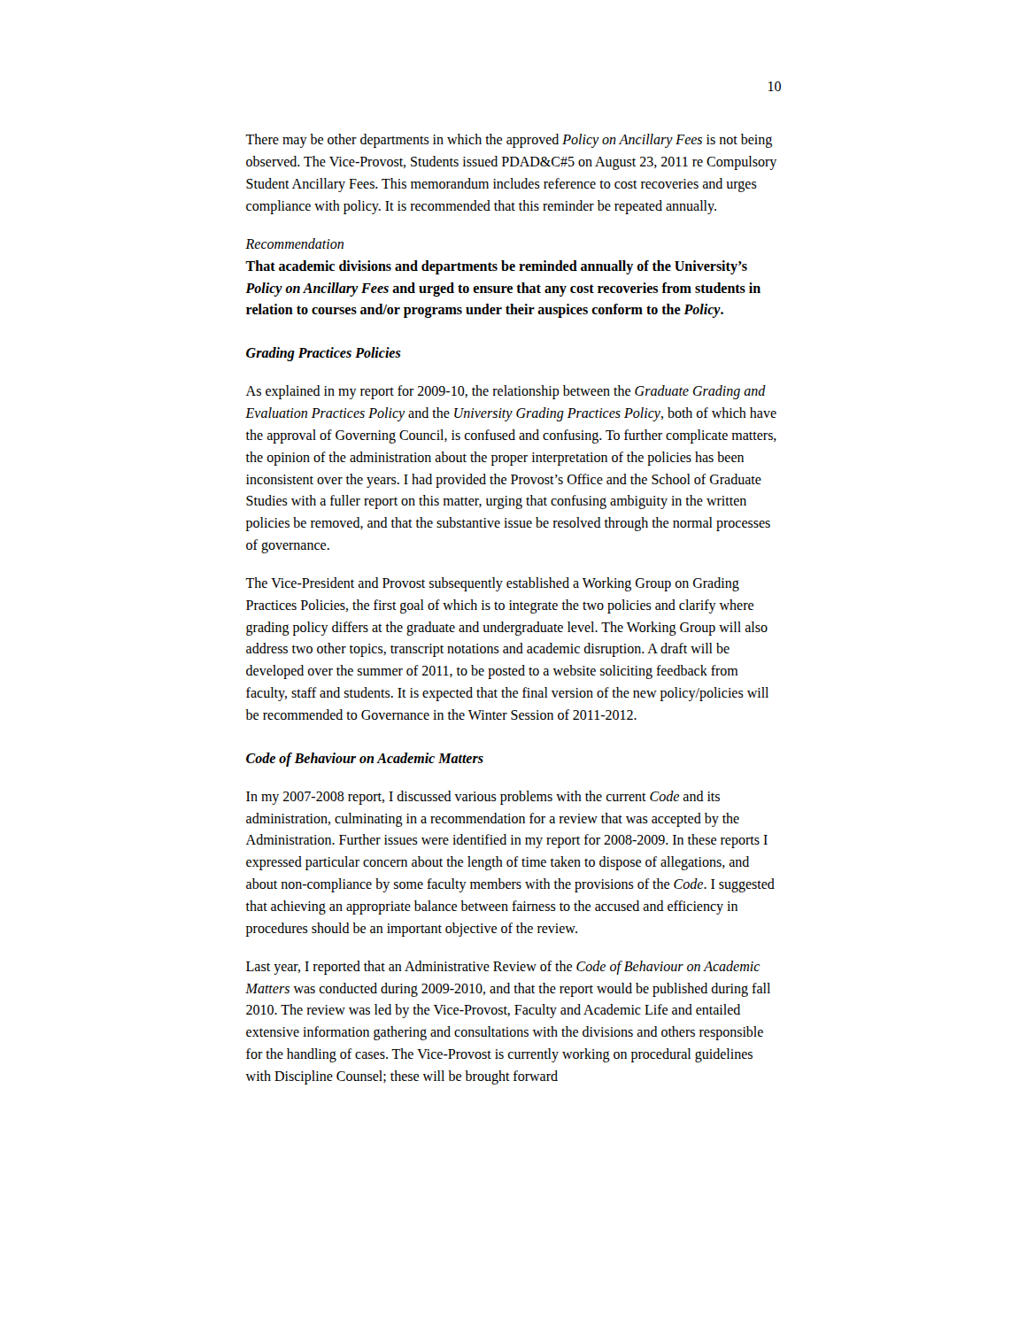10
There may be other departments in which the approved Policy on Ancillary Fees is not being observed. The Vice-Provost, Students issued PDAD&C#5 on August 23, 2011 re Compulsory Student Ancillary Fees. This memorandum includes reference to cost recoveries and urges compliance with policy. It is recommended that this reminder be repeated annually.
Recommendation
That academic divisions and departments be reminded annually of the University’s Policy on Ancillary Fees and urged to ensure that any cost recoveries from students in relation to courses and/or programs under their auspices conform to the Policy.
Grading Practices Policies
As explained in my report for 2009-10, the relationship between the Graduate Grading and Evaluation Practices Policy and the University Grading Practices Policy, both of which have the approval of Governing Council, is confused and confusing. To further complicate matters, the opinion of the administration about the proper interpretation of the policies has been inconsistent over the years. I had provided the Provost’s Office and the School of Graduate Studies with a fuller report on this matter, urging that confusing ambiguity in the written policies be removed, and that the substantive issue be resolved through the normal processes of governance.
The Vice-President and Provost subsequently established a Working Group on Grading Practices Policies, the first goal of which is to integrate the two policies and clarify where grading policy differs at the graduate and undergraduate level. The Working Group will also address two other topics, transcript notations and academic disruption. A draft will be developed over the summer of 2011, to be posted to a website soliciting feedback from faculty, staff and students. It is expected that the final version of the new policy/policies will be recommended to Governance in the Winter Session of 2011-2012.
Code of Behaviour on Academic Matters
In my 2007-2008 report, I discussed various problems with the current Code and its administration, culminating in a recommendation for a review that was accepted by the Administration. Further issues were identified in my report for 2008-2009. In these reports I expressed particular concern about the length of time taken to dispose of allegations, and about non-compliance by some faculty members with the provisions of the Code. I suggested that achieving an appropriate balance between fairness to the accused and efficiency in procedures should be an important objective of the review.
Last year, I reported that an Administrative Review of the Code of Behaviour on Academic Matters was conducted during 2009-2010, and that the report would be published during fall 2010. The review was led by the Vice-Provost, Faculty and Academic Life and entailed extensive information gathering and consultations with the divisions and others responsible for the handling of cases. The Vice-Provost is currently working on procedural guidelines with Discipline Counsel; these will be brought forward